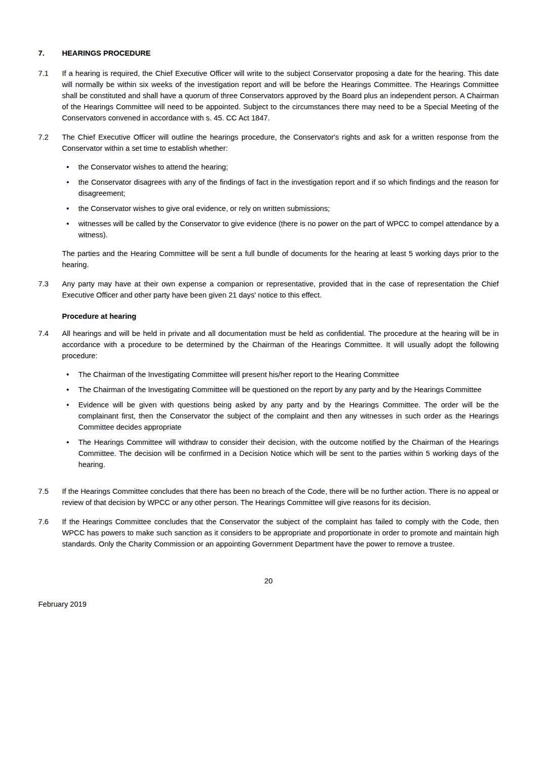7. HEARINGS PROCEDURE
7.1
If a hearing is required, the Chief Executive Officer will write to the subject Conservator proposing a date for the hearing. This date will normally be within six weeks of the investigation report and will be before the Hearings Committee. The Hearings Committee shall be constituted and shall have a quorum of three Conservators approved by the Board plus an independent person. A Chairman of the Hearings Committee will need to be appointed. Subject to the circumstances there may need to be a Special Meeting of the Conservators convened in accordance with s. 45. CC Act 1847.
7.2
The Chief Executive Officer will outline the hearings procedure, the Conservator's rights and ask for a written response from the Conservator within a set time to establish whether:
the Conservator wishes to attend the hearing;
the Conservator disagrees with any of the findings of fact in the investigation report and if so which findings and the reason for disagreement;
the Conservator wishes to give oral evidence, or rely on written submissions;
witnesses will be called by the Conservator to give evidence (there is no power on the part of WPCC to compel attendance by a witness).
The parties and the Hearing Committee will be sent a full bundle of documents for the hearing at least 5 working days prior to the hearing.
7.3
Any party may have at their own expense a companion or representative, provided that in the case of representation the Chief Executive Officer and other party have been given 21 days' notice to this effect.
Procedure at hearing
7.4
All hearings and will be held in private and all documentation must be held as confidential. The procedure at the hearing will be in accordance with a procedure to be determined by the Chairman of the Hearings Committee. It will usually adopt the following procedure:
The Chairman of the Investigating Committee will present his/her report to the Hearing Committee
The Chairman of the Investigating Committee will be questioned on the report by any party and by the Hearings Committee
Evidence will be given with questions being asked by any party and by the Hearings Committee. The order will be the complainant first, then the Conservator the subject of the complaint and then any witnesses in such order as the Hearings Committee decides appropriate
The Hearings Committee will withdraw to consider their decision, with the outcome notified by the Chairman of the Hearings Committee. The decision will be confirmed in a Decision Notice which will be sent to the parties within 5 working days of the hearing.
7.5
If the Hearings Committee concludes that there has been no breach of the Code, there will be no further action. There is no appeal or review of that decision by WPCC or any other person. The Hearings Committee will give reasons for its decision.
7.6
If the Hearings Committee concludes that the Conservator the subject of the complaint has failed to comply with the Code, then WPCC has powers to make such sanction as it considers to be appropriate and proportionate in order to promote and maintain high standards. Only the Charity Commission or an appointing Government Department have the power to remove a trustee.
20
February 2019